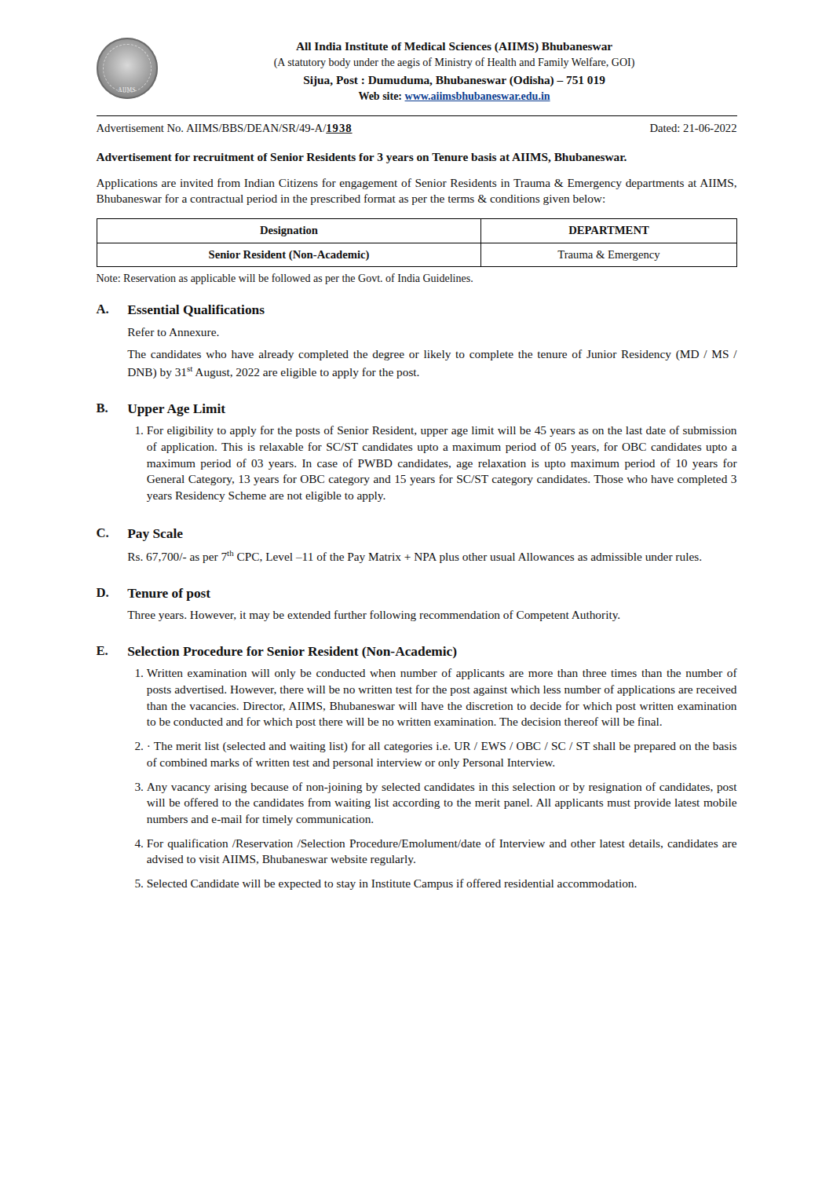AIIMS
All India Institute of Medical Sciences (AIIMS) Bhubaneswar
(A statutory body under the aegis of Ministry of Health and Family Welfare, GOI)
Sijua, Post : Dumuduma, Bhubaneswar (Odisha) – 751 019
Web site: www.aiimsbhubaneswar.edu.in
Advertisement No. AIIMS/BBS/DEAN/SR/49-A/1938
Dated: 21-06-2022
Advertisement for recruitment of Senior Residents for 3 years on Tenure basis at AIIMS, Bhubaneswar.
Applications are invited from Indian Citizens for engagement of Senior Residents in Trauma & Emergency departments at AIIMS, Bhubaneswar for a contractual period in the prescribed format as per the terms & conditions given below:
| Designation | DEPARTMENT |
| --- | --- |
| Senior Resident (Non-Academic) | Trauma & Emergency |
Note: Reservation as applicable will be followed as per the Govt. of India Guidelines.
A.
Essential Qualifications
Refer to Annexure.
The candidates who have already completed the degree or likely to complete the tenure of Junior Residency (MD / MS / DNB) by 31st August, 2022 are eligible to apply for the post.
B.
Upper Age Limit
For eligibility to apply for the posts of Senior Resident, upper age limit will be 45 years as on the last date of submission of application. This is relaxable for SC/ST candidates upto a maximum period of 05 years, for OBC candidates upto a maximum period of 03 years. In case of PWBD candidates, age relaxation is upto maximum period of 10 years for General Category, 13 years for OBC category and 15 years for SC/ST category candidates. Those who have completed 3 years Residency Scheme are not eligible to apply.
C.
Pay Scale
Rs. 67,700/- as per 7th CPC, Level –11 of the Pay Matrix + NPA plus other usual Allowances as admissible under rules.
D.
Tenure of post
Three years. However, it may be extended further following recommendation of Competent Authority.
E.
Selection Procedure for Senior Resident (Non-Academic)
Written examination will only be conducted when number of applicants are more than three times than the number of posts advertised. However, there will be no written test for the post against which less number of applications are received than the vacancies. Director, AIIMS, Bhubaneswar will have the discretion to decide for which post written examination to be conducted and for which post there will be no written examination. The decision thereof will be final.
· The merit list (selected and waiting list) for all categories i.e. UR / EWS / OBC / SC / ST shall be prepared on the basis of combined marks of written test and personal interview or only Personal Interview.
Any vacancy arising because of non-joining by selected candidates in this selection or by resignation of candidates, post will be offered to the candidates from waiting list according to the merit panel. All applicants must provide latest mobile numbers and e-mail for timely communication.
For qualification /Reservation /Selection Procedure/Emolument/date of Interview and other latest details, candidates are advised to visit AIIMS, Bhubaneswar website regularly.
Selected Candidate will be expected to stay in Institute Campus if offered residential accommodation.